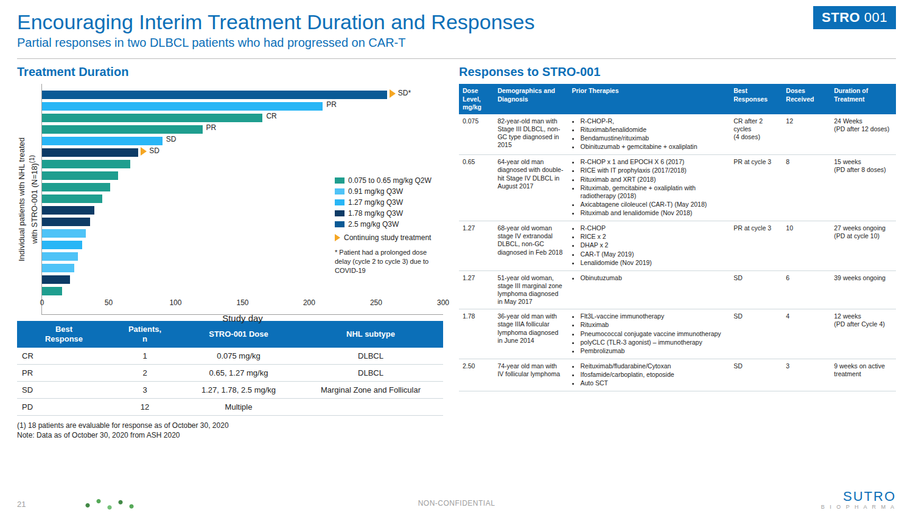STRO 001
Encouraging Interim Treatment Duration and Responses
Partial responses in two DLBCL patients who had progressed on CAR-T
Treatment Duration
Individual patients with NHL treated
with STRO-001 (N=18)(1)
SD*
PR
CR
PR
SD
SD
0 50 100 150 200 250 300
Study day
0.075 to 0.65 mg/kg Q2W
0.91 mg/kg Q3W
1.27 mg/kg Q3W
1.78 mg/kg Q3W
2.5 mg/kg Q3W
Continuing study treatment
* Patient had a prolonged dose delay (cycle 2 to cycle 3) due to COVID-19
| Best Response | Patients, n | STRO-001 Dose | NHL subtype |
| --- | --- | --- | --- |
| CR | 1 | 0.075 mg/kg | DLBCL |
| PR | 2 | 0.65, 1.27 mg/kg | DLBCL |
| SD | 3 | 1.27, 1.78, 2.5 mg/kg | Marginal Zone and Follicular |
| PD | 12 | Multiple | |
(1) 18 patients are evaluable for response as of October 30, 2020
Note: Data as of October 30, 2020 from ASH 2020
Responses to STRO-001
| Dose Level, mg/kg | Demographics and Diagnosis | Prior Therapies | Best Responses | Doses Received | Duration of Treatment |
| --- | --- | --- | --- | --- | --- |
| 0.075 | 82-year-old man with Stage III DLBCL, non-GC type diagnosed in 2015 | R-CHOP-R, Rituximab/lenalidomide Bendamustine/rituximab Obinituzumab + gemcitabine + oxaliplatin | CR after 2 cycles (4 doses) | 12 | 24 Weeks (PD after 12 doses) |
| 0.65 | 64-year old man diagnosed with double-hit Stage IV DLBCL in August 2017 | R-CHOP x 1 and EPOCH X 6 (2017) RICE with IT prophylaxis (2017/2018) Rituximab and XRT (2018) Rituximab, gemcitabine + oxaliplatin with radiotherapy (2018) Axicabtagene ciloleucel (CAR-T) (May 2018) Rituximab and lenalidomide (Nov 2018) | PR at cycle 3 | 8 | 15 weeks (PD after 8 doses) |
| 1.27 | 68-year old woman stage IV extranodal DLBCL, non-GC diagnosed in Feb 2018 | R-CHOP RICE x 2 DHAP x 2 CAR-T (May 2019) Lenalidomide (Nov 2019) | PR at cycle 3 | 10 | 27 weeks ongoing (PD at cycle 10) |
| 1.27 | 51-year old woman, stage III marginal zone lymphoma diagnosed in May 2017 | Obinutuzumab | SD | 6 | 39 weeks ongoing |
| 1.78 | 36-year old man with stage IIIA follicular lymphoma diagnosed in June 2014 | Flt3L-vaccine immunotherapy Rituximab Pneumococcal conjugate vaccine immunotherapy polyCLC (TLR-3 agonist) – immunotherapy Pembrolizumab | SD | 4 | 12 weeks (PD after Cycle 4) |
| 2.50 | 74-year old man with IV follicular lymphoma | Reituximab/fludarabine/Cytoxan Ifosfamide/carboplatin, etoposide Auto SCT | SD | 3 | 9 weeks on active treatment |
NON-CONFIDENTIAL
21
SUTRO
B I O P H A R M A